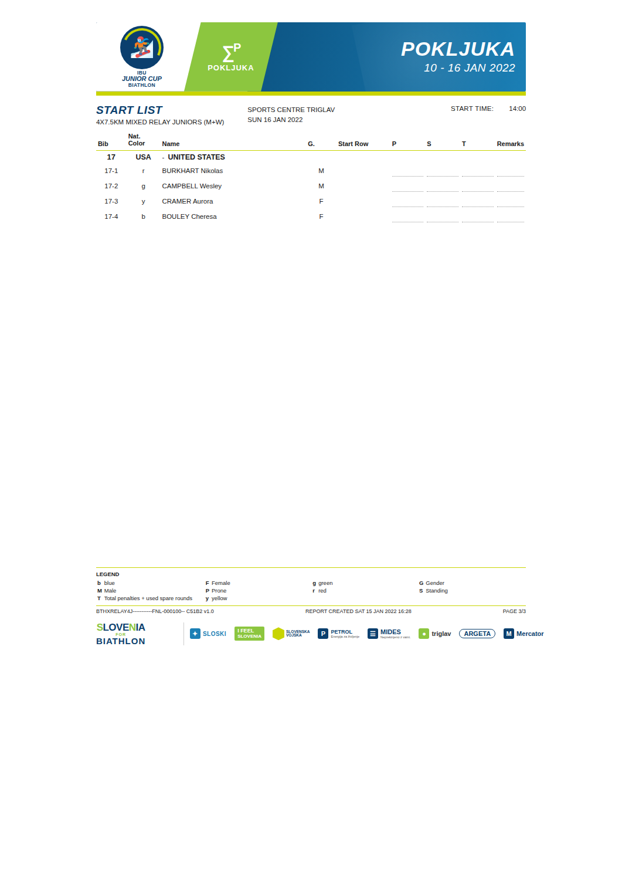🏂
IBU JUNIOR CUP BIATHLON
∑P
POKLJUKA
POKLJUKA
10 - 16 JAN 2022
START LIST
4X7.5KM MIXED RELAY JUNIORS (M+W)
SPORTS CENTRE TRIGLAV
SUN 16 JAN 2022
START TIME: 14:00
| Bib | Nat. Color | Name | G. | Start Row | P | S | T | Remarks |
| --- | --- | --- | --- | --- | --- | --- | --- | --- |
| 17 | USA | - UNITED STATES | | | | | | |
| 17-1 | r | BURKHART Nikolas | M | | | | | |
| 17-2 | g | CAMPBELL Wesley | M | | | | | |
| 17-3 | y | CRAMER Aurora | F | | | | | |
| 17-4 | b | BOULEY Cheresa | F | | | | | |
LEGEND
| b | blue | F | Female | g | green | G | Gender |
| M | Male | P | Prone | r | red | S | Standing |
| T | Total penalties + used spare rounds | y | yellow | | | | |
BTHXRELAY4J-----------FNL-000100-- C51B2 v1.0
REPORT CREATED SAT 15 JAN 2022 16:28
PAGE 3/3
SLOVE NIA
FOR
BIATHLON
✦SLOSKI
I FEEL
SLOVENIA
SLOVENSKA
VOJSKA
PPETROLEnergija za življenje
☰MIDESNeprekinjeno z vami.
●triglav
ARGETA
MMercator